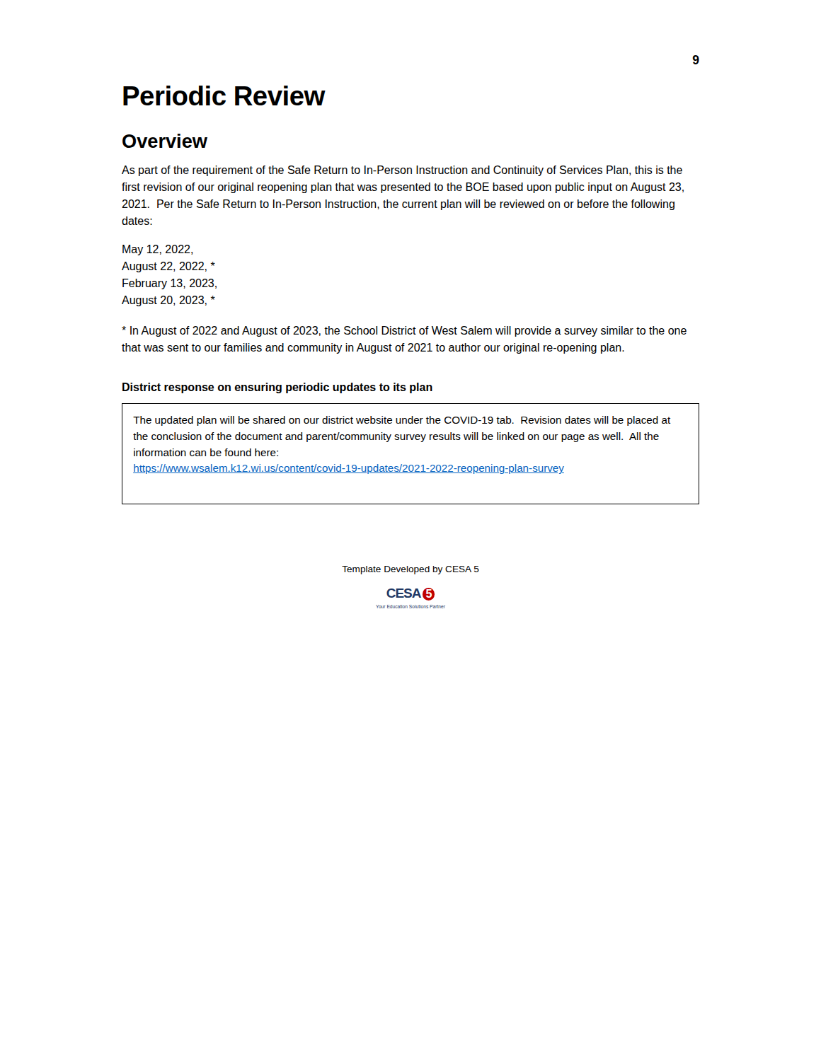9
Periodic Review
Overview
As part of the requirement of the Safe Return to In-Person Instruction and Continuity of Services Plan, this is the first revision of our original reopening plan that was presented to the BOE based upon public input on August 23, 2021. Per the Safe Return to In-Person Instruction, the current plan will be reviewed on or before the following dates:
May 12, 2022,
August 22, 2022, *
February 13, 2023,
August 20, 2023, *
* In August of 2022 and August of 2023, the School District of West Salem will provide a survey similar to the one that was sent to our families and community in August of 2021 to author our original re-opening plan.
District response on ensuring periodic updates to its plan
The updated plan will be shared on our district website under the COVID-19 tab. Revision dates will be placed at the conclusion of the document and parent/community survey results will be linked on our page as well. All the information can be found here:
https://www.wsalem.k12.wi.us/content/covid-19-updates/2021-2022-reopening-plan-survey
Template Developed by CESA 5
CESA5 Your Education Solutions Partner